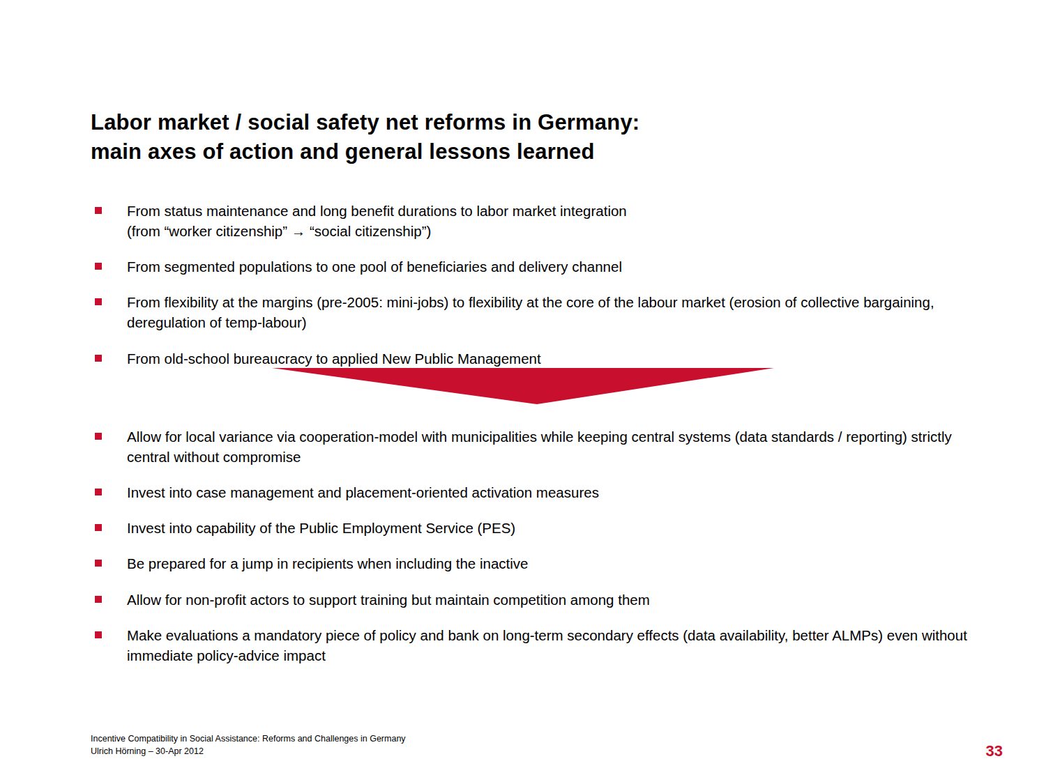Labor market / social safety net reforms in Germany:
main axes of action and general lessons learned
From status maintenance and long benefit durations to labor market integration
(from “worker citizenship” → “social citizenship”)
From segmented populations to one pool of beneficiaries and delivery channel
From flexibility at the margins (pre-2005: mini-jobs) to flexibility at the core of the labour market (erosion of collective bargaining, deregulation of temp-labour)
From old-school bureaucracy to applied New Public Management
Allow for local variance via cooperation-model with municipalities while keeping central systems (data standards / reporting) strictly central without compromise
Invest into case management and placement-oriented activation measures
Invest into capability of the Public Employment Service (PES)
Be prepared for a jump in recipients when including the inactive
Allow for non-profit actors to support training but maintain competition among them
Make evaluations a mandatory piece of policy and bank on long-term secondary effects (data availability, better ALMPs) even without immediate policy-advice impact
Incentive Compatibility in Social Assistance: Reforms and Challenges in Germany
Ulrich Hörning – 30-Apr 2012
33